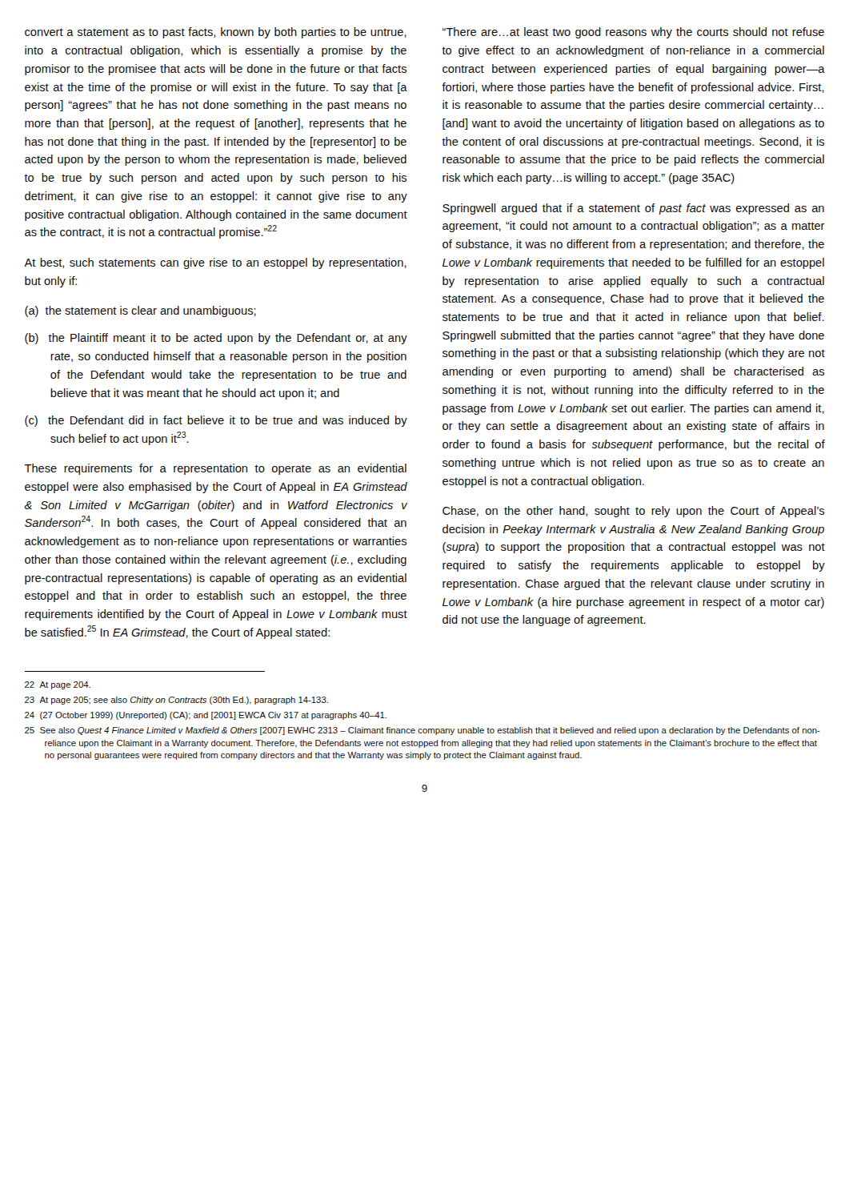convert a statement as to past facts, known by both parties to be untrue, into a contractual obligation, which is essentially a promise by the promisor to the promisee that acts will be done in the future or that facts exist at the time of the promise or will exist in the future. To say that [a person] “agrees” that he has not done something in the past means no more than that [person], at the request of [another], represents that he has not done that thing in the past. If intended by the [representor] to be acted upon by the person to whom the representation is made, believed to be true by such person and acted upon by such person to his detriment, it can give rise to an estoppel: it cannot give rise to any positive contractual obligation. Although contained in the same document as the contract, it is not a contractual promise.”22
At best, such statements can give rise to an estoppel by representation, but only if:
(a) the statement is clear and unambiguous;
(b) the Plaintiff meant it to be acted upon by the Defendant or, at any rate, so conducted himself that a reasonable person in the position of the Defendant would take the representation to be true and believe that it was meant that he should act upon it; and
(c) the Defendant did in fact believe it to be true and was induced by such belief to act upon it23.
These requirements for a representation to operate as an evidential estoppel were also emphasised by the Court of Appeal in EA Grimstead & Son Limited v McGarrigan (obiter) and in Watford Electronics v Sanderson24. In both cases, the Court of Appeal considered that an acknowledgement as to non-reliance upon representations or warranties other than those contained within the relevant agreement (i.e., excluding pre-contractual representations) is capable of operating as an evidential estoppel and that in order to establish such an estoppel, the three requirements identified by the Court of Appeal in Lowe v Lombank must be satisfied.25 In EA Grimstead, the Court of Appeal stated:
“There are…at least two good reasons why the courts should not refuse to give effect to an acknowledgment of non-reliance in a commercial contract between experienced parties of equal bargaining power—a fortiori, where those parties have the benefit of professional advice. First, it is reasonable to assume that the parties desire commercial certainty…[and] want to avoid the uncertainty of litigation based on allegations as to the content of oral discussions at pre-contractual meetings. Second, it is reasonable to assume that the price to be paid reflects the commercial risk which each party…is willing to accept.” (page 35AC)
Springwell argued that if a statement of past fact was expressed as an agreement, “it could not amount to a contractual obligation”; as a matter of substance, it was no different from a representation; and therefore, the Lowe v Lombank requirements that needed to be fulfilled for an estoppel by representation to arise applied equally to such a contractual statement. As a consequence, Chase had to prove that it believed the statements to be true and that it acted in reliance upon that belief. Springwell submitted that the parties cannot “agree” that they have done something in the past or that a subsisting relationship (which they are not amending or even purporting to amend) shall be characterised as something it is not, without running into the difficulty referred to in the passage from Lowe v Lombank set out earlier. The parties can amend it, or they can settle a disagreement about an existing state of affairs in order to found a basis for subsequent performance, but the recital of something untrue which is not relied upon as true so as to create an estoppel is not a contractual obligation.
Chase, on the other hand, sought to rely upon the Court of Appeal’s decision in Peekay Intermark v Australia & New Zealand Banking Group (supra) to support the proposition that a contractual estoppel was not required to satisfy the requirements applicable to estoppel by representation. Chase argued that the relevant clause under scrutiny in Lowe v Lombank (a hire purchase agreement in respect of a motor car) did not use the language of agreement.
At page 204.
At page 205; see also Chitty on Contracts (30th Ed.), paragraph 14-133.
(27 October 1999) (Unreported) (CA); and [2001] EWCA Civ 317 at paragraphs 40–41.
See also Quest 4 Finance Limited v Maxfield & Others [2007] EWHC 2313 – Claimant finance company unable to establish that it believed and relied upon a declaration by the Defendants of non-reliance upon the Claimant in a Warranty document. Therefore, the Defendants were not estopped from alleging that they had relied upon statements in the Claimant’s brochure to the effect that no personal guarantees were required from company directors and that the Warranty was simply to protect the Claimant against fraud.
9